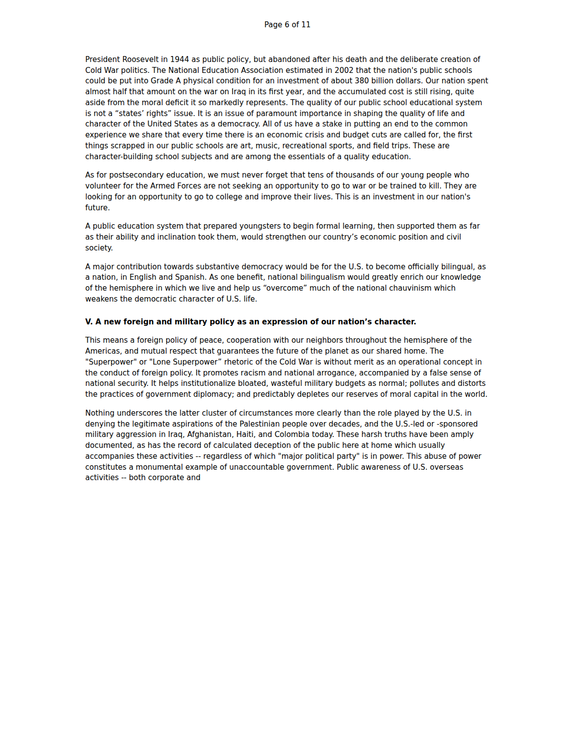Page 6 of 11
President Roosevelt in 1944 as public policy, but abandoned after his death and the deliberate creation of Cold War politics. The National Education Association estimated in 2002 that the nation's public schools could be put into Grade A physical condition for an investment of about 380 billion dollars. Our nation spent almost half that amount on the war on Iraq in its first year, and the accumulated cost is still rising, quite aside from the moral deficit it so markedly represents. The quality of our public school educational system is not a “states’ rights” issue. It is an issue of paramount importance in shaping the quality of life and character of the United States as a democracy. All of us have a stake in putting an end to the common experience we share that every time there is an economic crisis and budget cuts are called for, the first things scrapped in our public schools are art, music, recreational sports, and field trips. These are character-building school subjects and are among the essentials of a quality education.
As for postsecondary education, we must never forget that tens of thousands of our young people who volunteer for the Armed Forces are not seeking an opportunity to go to war or be trained to kill. They are looking for an opportunity to go to college and improve their lives. This is an investment in our nation's future.
A public education system that prepared youngsters to begin formal learning, then supported them as far as their ability and inclination took them, would strengthen our country’s economic position and civil society.
A major contribution towards substantive democracy would be for the U.S. to become officially bilingual, as a nation, in English and Spanish. As one benefit, national bilingualism would greatly enrich our knowledge of the hemisphere in which we live and help us “overcome” much of the national chauvinism which weakens the democratic character of U.S. life.
V. A new foreign and military policy as an expression of our nation’s character.
This means a foreign policy of peace, cooperation with our neighbors throughout the hemisphere of the Americas, and mutual respect that guarantees the future of the planet as our shared home. The "Superpower" or "Lone Superpower” rhetoric of the Cold War is without merit as an operational concept in the conduct of foreign policy. It promotes racism and national arrogance, accompanied by a false sense of national security. It helps institutionalize bloated, wasteful military budgets as normal; pollutes and distorts the practices of government diplomacy; and predictably depletes our reserves of moral capital in the world.
Nothing underscores the latter cluster of circumstances more clearly than the role played by the U.S. in denying the legitimate aspirations of the Palestinian people over decades, and the U.S.-led or -sponsored military aggression in Iraq, Afghanistan, Haiti, and Colombia today. These harsh truths have been amply documented, as has the record of calculated deception of the public here at home which usually accompanies these activities -- regardless of which "major political party" is in power. This abuse of power constitutes a monumental example of unaccountable government. Public awareness of U.S. overseas activities -- both corporate and